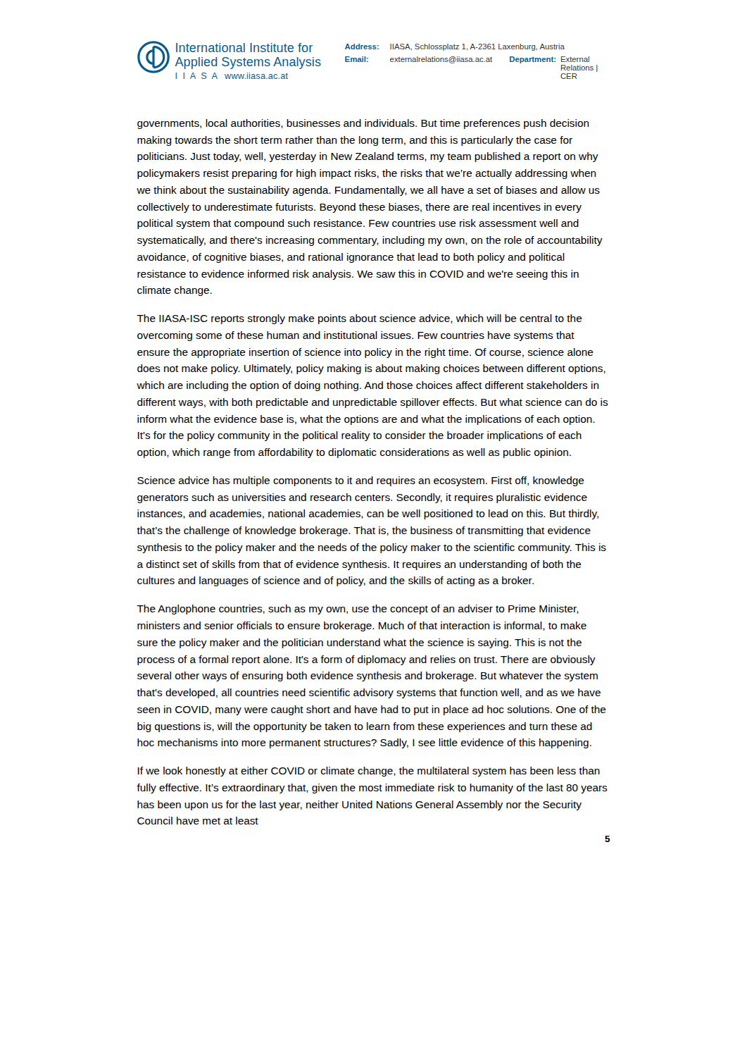International Institute for
Applied Systems Analysis
I I A S A www.iiasa.ac.at
Address: IIASA, Schlossplatz 1, A-2361 Laxenburg, Austria
Email: externalrelations@iiasa.ac.at Department: External Relations | CER
governments, local authorities, businesses and individuals. But time preferences push decision making towards the short term rather than the long term, and this is particularly the case for politicians. Just today, well, yesterday in New Zealand terms, my team published a report on why policymakers resist preparing for high impact risks, the risks that we’re actually addressing when we think about the sustainability agenda. Fundamentally, we all have a set of biases and allow us collectively to underestimate futurists. Beyond these biases, there are real incentives in every political system that compound such resistance. Few countries use risk assessment well and systematically, and there's increasing commentary, including my own, on the role of accountability avoidance, of cognitive biases, and rational ignorance that lead to both policy and political resistance to evidence informed risk analysis. We saw this in COVID and we're seeing this in climate change.
The IIASA-ISC reports strongly make points about science advice, which will be central to the overcoming some of these human and institutional issues. Few countries have systems that ensure the appropriate insertion of science into policy in the right time. Of course, science alone does not make policy. Ultimately, policy making is about making choices between different options, which are including the option of doing nothing. And those choices affect different stakeholders in different ways, with both predictable and unpredictable spillover effects. But what science can do is inform what the evidence base is, what the options are and what the implications of each option. It's for the policy community in the political reality to consider the broader implications of each option, which range from affordability to diplomatic considerations as well as public opinion.
Science advice has multiple components to it and requires an ecosystem. First off, knowledge generators such as universities and research centers. Secondly, it requires pluralistic evidence instances, and academies, national academies, can be well positioned to lead on this. But thirdly, that’s the challenge of knowledge brokerage. That is, the business of transmitting that evidence synthesis to the policy maker and the needs of the policy maker to the scientific community. This is a distinct set of skills from that of evidence synthesis. It requires an understanding of both the cultures and languages of science and of policy, and the skills of acting as a broker.
The Anglophone countries, such as my own, use the concept of an adviser to Prime Minister, ministers and senior officials to ensure brokerage. Much of that interaction is informal, to make sure the policy maker and the politician understand what the science is saying. This is not the process of a formal report alone. It's a form of diplomacy and relies on trust. There are obviously several other ways of ensuring both evidence synthesis and brokerage. But whatever the system that's developed, all countries need scientific advisory systems that function well, and as we have seen in COVID, many were caught short and have had to put in place ad hoc solutions. One of the big questions is, will the opportunity be taken to learn from these experiences and turn these ad hoc mechanisms into more permanent structures? Sadly, I see little evidence of this happening.
If we look honestly at either COVID or climate change, the multilateral system has been less than fully effective. It’s extraordinary that, given the most immediate risk to humanity of the last 80 years has been upon us for the last year, neither United Nations General Assembly nor the Security Council have met at least
5